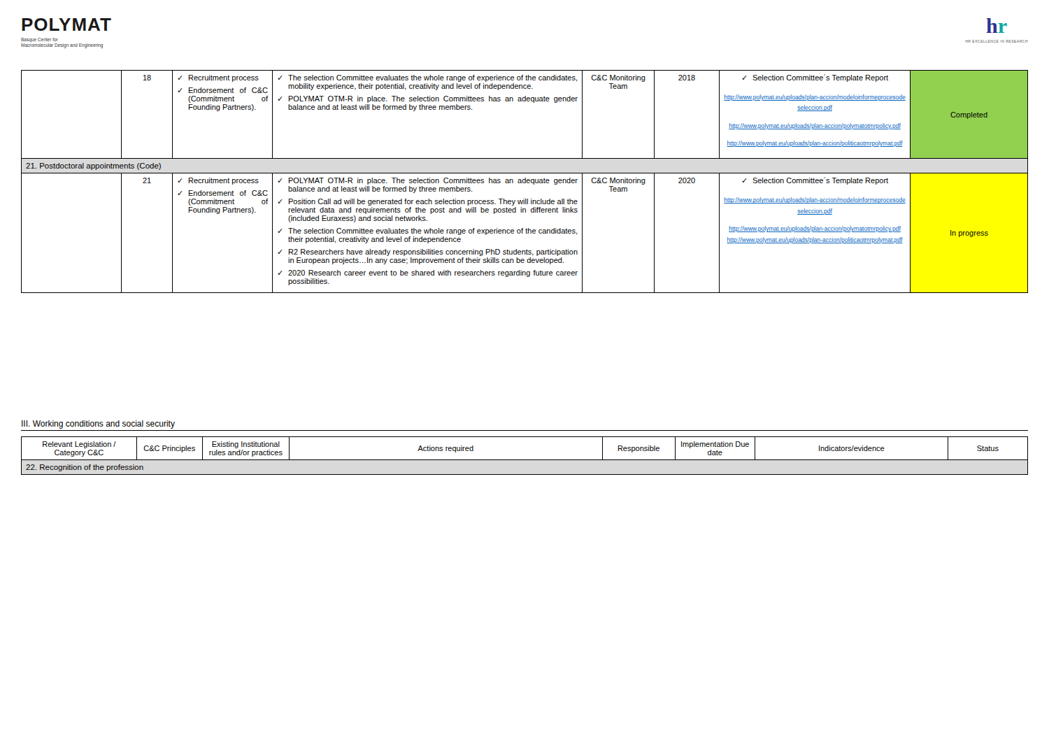POLYMAT
Basque Center for
Macromolecular Design and Engineering
hr
HR EXCELLENCE IN RESEARCH
| | 18 | Recruitment process Endorsement of C&C (Commitment of Founding Partners). | The selection Committee evaluates the whole range of experience of the candidates, mobility experience, their potential, creativity and level of independence. POLYMAT OTM-R in place. The selection Committees has an adequate gender balance and at least will be formed by three members. | C&C Monitoring Team | 2018 | Selection Committee´s Template Report http://www.polymat.eu/uploads/plan-accion/modeloinformeprocesodeseleccion.pdf http://www.polymat.eu/uploads/plan-accion/polymatotmrpolicy.pdf http://www.polymat.eu/uploads/plan-accion/politicaotmrpolymat.pdf | Completed |
| 21. Postdoctoral appointments (Code) |
| | 21 | Recruitment process Endorsement of C&C (Commitment of Founding Partners). | POLYMAT OTM-R in place. The selection Committees has an adequate gender balance and at least will be formed by three members. Position Call ad will be generated for each selection process. They will include all the relevant data and requirements of the post and will be posted in different links (included Euraxess) and social networks. The selection Committee evaluates the whole range of experience of the candidates, their potential, creativity and level of independence R2 Researchers have already responsibilities concerning PhD students, participation in European projects…In any case; Improvement of their skills can be developed. 2020 Research career event to be shared with researchers regarding future career possibilities. | C&C Monitoring Team | 2020 | Selection Committee´s Template Report http://www.polymat.eu/uploads/plan-accion/modeloinformeprocesodeseleccion.pdf http://www.polymat.eu/uploads/plan-accion/polymatotmrpolicy.pdf http://www.polymat.eu/uploads/plan-accion/politicaotmrpolymat.pdf | In progress |
III. Working conditions and social security
| Relevant Legislation / Category C&C | C&C Principles | Existing Institutional rules and/or practices | Actions required | Responsible | Implementation Due date | Indicators/evidence | Status |
| --- | --- | --- | --- | --- | --- | --- | --- |
| 22. Recognition of the profession |